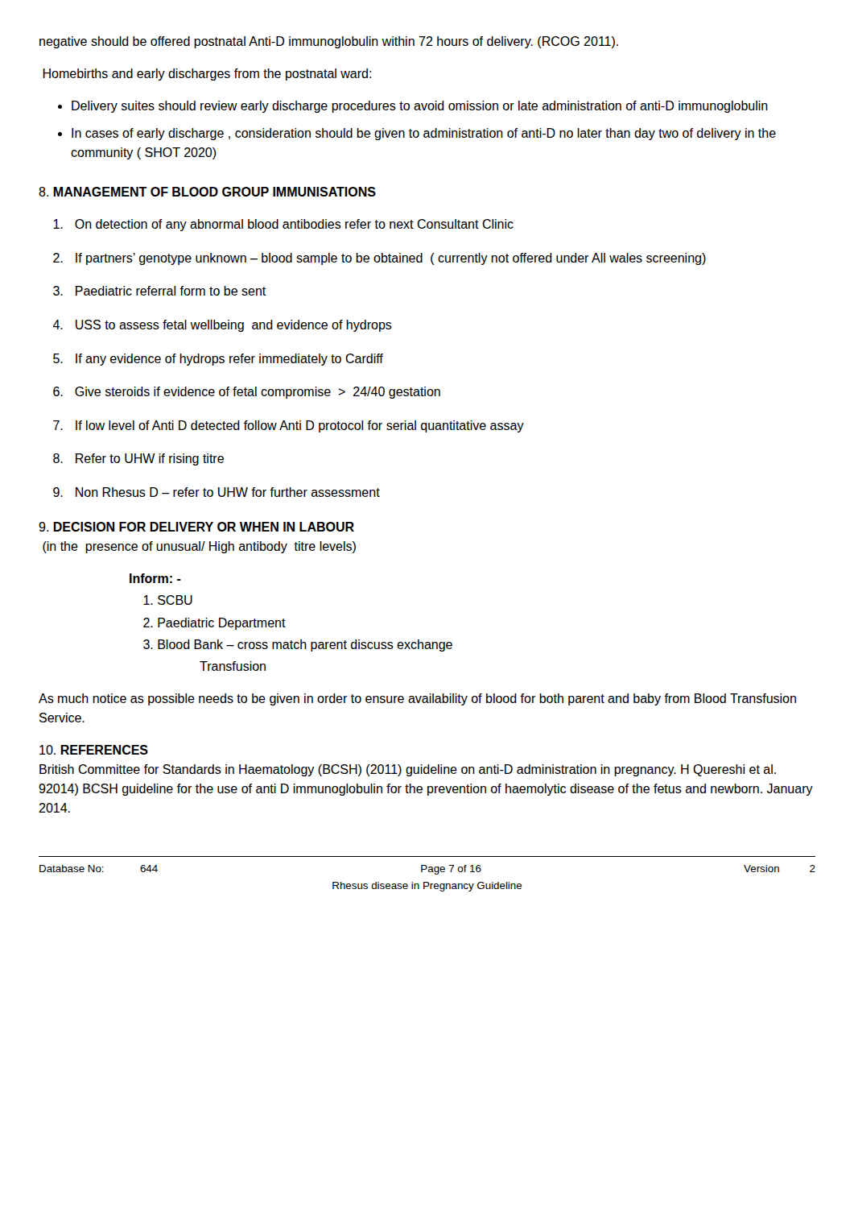negative should be offered postnatal Anti-D immunoglobulin within 72 hours of delivery. (RCOG 2011).
Homebirths and early discharges from the postnatal ward:
Delivery suites should review early discharge procedures to avoid omission or late administration of anti-D immunoglobulin
In cases of early discharge , consideration should be given to administration of anti-D no later than day two of delivery in the community ( SHOT 2020)
8. MANAGEMENT OF BLOOD GROUP IMMUNISATIONS
On detection of any abnormal blood antibodies refer to next Consultant Clinic
If partners’ genotype unknown – blood sample to be obtained ( currently not offered under All wales screening)
Paediatric referral form to be sent
USS to assess fetal wellbeing and evidence of hydrops
If any evidence of hydrops refer immediately to Cardiff
Give steroids if evidence of fetal compromise > 24/40 gestation
If low level of Anti D detected follow Anti D protocol for serial quantitative assay
Refer to UHW if rising titre
Non Rhesus D – refer to UHW for further assessment
9. DECISION FOR DELIVERY OR WHEN IN LABOUR
(in the presence of unusual/ High antibody titre levels)
Inform: -
SCBU
Paediatric Department
Blood Bank – cross match parent discuss exchange
Transfusion
As much notice as possible needs to be given in order to ensure availability of blood for both parent and baby from Blood Transfusion Service.
10. REFERENCES
British Committee for Standards in Haematology (BCSH) (2011) guideline on anti-D administration in pregnancy. H Quereshi et al. 92014) BCSH guideline for the use of anti D immunoglobulin for the prevention of haemolytic disease of the fetus and newborn. January 2014.
Database No: 644 Page 7 of 16 Version 2
Rhesus disease in Pregnancy Guideline